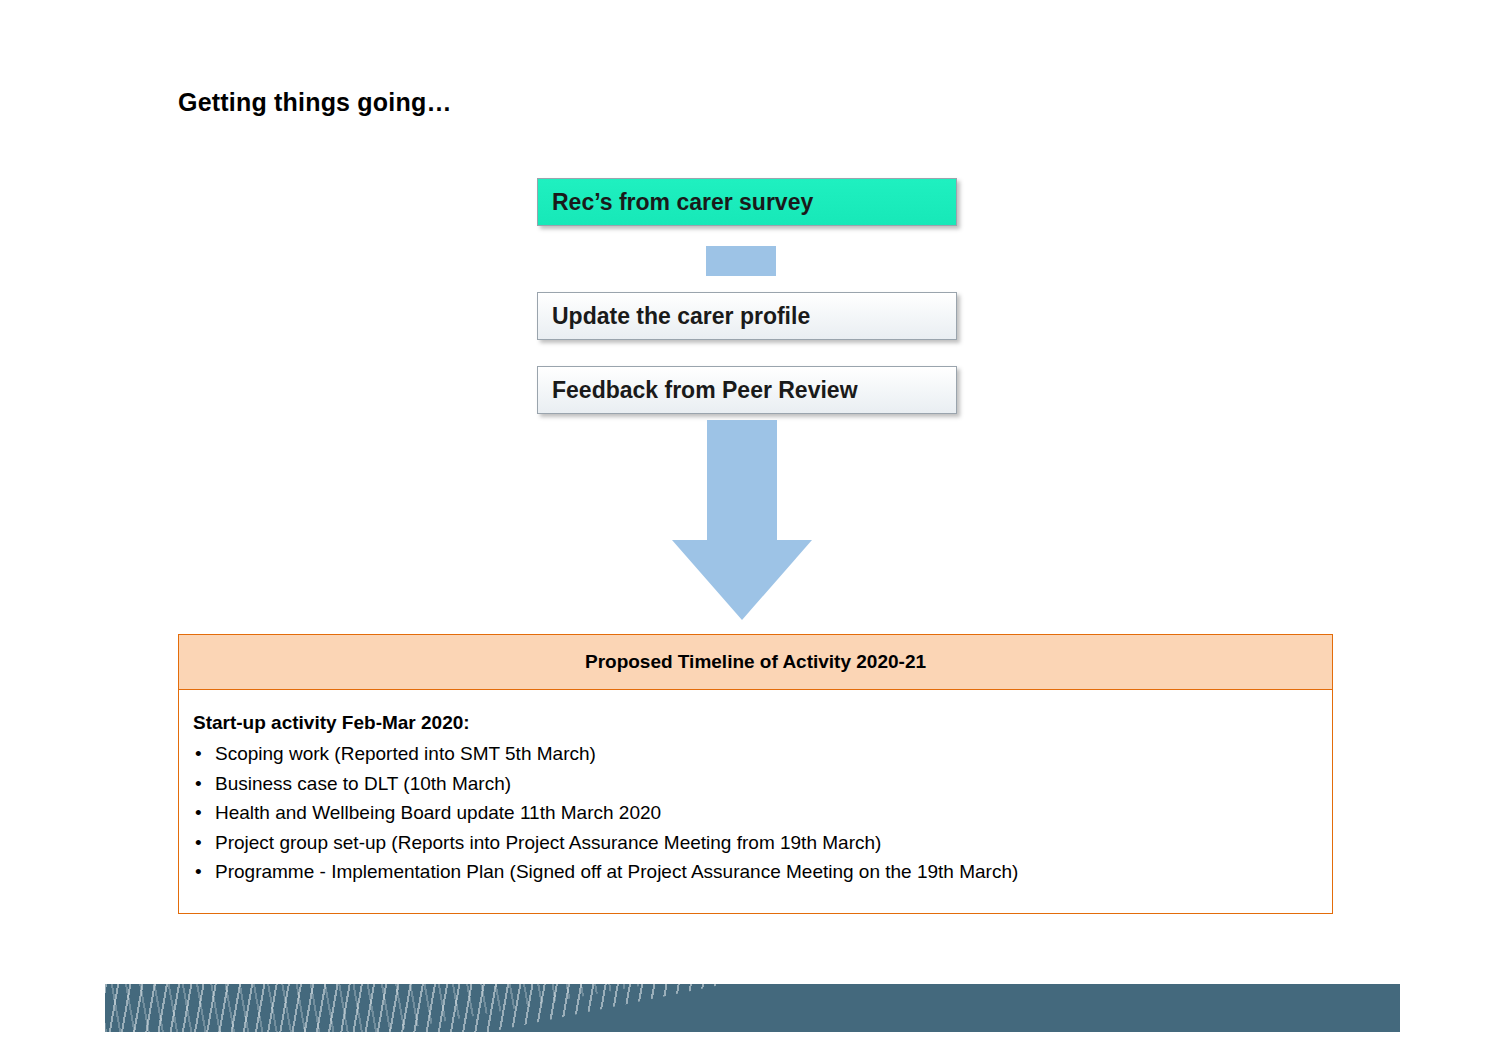Getting things going…
Rec’s from carer survey
Update the carer profile
Feedback from Peer Review
| Proposed Timeline of Activity 2020-21 |
| --- |
| Start-up activity Feb-Mar 2020: Scoping work (Reported into SMT 5th March) Business case to DLT (10th March) Health and Wellbeing Board update 11th March 2020 Project group set-up (Reports into Project Assurance Meeting from 19th March) Programme - Implementation Plan (Signed off at Project Assurance Meeting on the 19th March) |